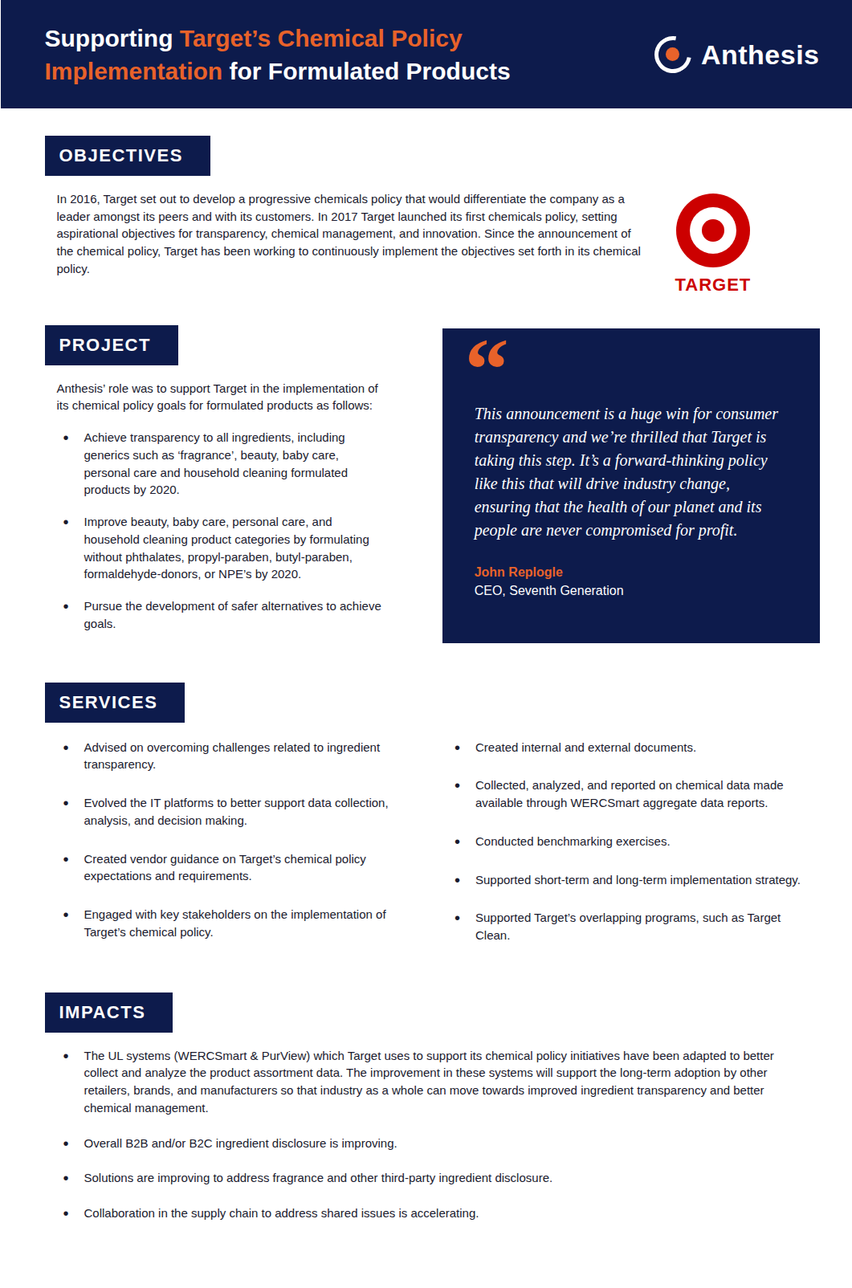Supporting Target’s Chemical Policy Implementation for Formulated Products
Anthesis
OBJECTIVES
In 2016, Target set out to develop a progressive chemicals policy that would differentiate the company as a leader amongst its peers and with its customers. In 2017 Target launched its first chemicals policy, setting aspirational objectives for transparency, chemical management, and innovation. Since the announcement of the chemical policy, Target has been working to continuously implement the objectives set forth in its chemical policy.
TARGET
PROJECT
Anthesis’ role was to support Target in the implementation of its chemical policy goals for formulated products as follows:
Achieve transparency to all ingredients, including generics such as ‘fragrance’, beauty, baby care, personal care and household cleaning formulated products by 2020.
Improve beauty, baby care, personal care, and household cleaning product categories by formulating without phthalates, propyl-paraben, butyl-paraben, formaldehyde-donors, or NPE’s by 2020.
Pursue the development of safer alternatives to achieve goals.
“
This announcement is a huge win for consumer transparency and we’re thrilled that Target is taking this step. It’s a forward-thinking policy like this that will drive industry change, ensuring that the health of our planet and its people are never compromised for profit.
John Replogle
CEO, Seventh Generation
SERVICES
Advised on overcoming challenges related to ingredient transparency.
Evolved the IT platforms to better support data collection, analysis, and decision making.
Created vendor guidance on Target’s chemical policy expectations and requirements.
Engaged with key stakeholders on the implementation of Target’s chemical policy.
Created internal and external documents.
Collected, analyzed, and reported on chemical data made available through WERCSmart aggregate data reports.
Conducted benchmarking exercises.
Supported short-term and long-term implementation strategy.
Supported Target’s overlapping programs, such as Target Clean.
IMPACTS
The UL systems (WERCSmart & PurView) which Target uses to support its chemical policy initiatives have been adapted to better collect and analyze the product assortment data. The improvement in these systems will support the long-term adoption by other retailers, brands, and manufacturers so that industry as a whole can move towards improved ingredient transparency and better chemical management.
Overall B2B and/or B2C ingredient disclosure is improving.
Solutions are improving to address fragrance and other third-party ingredient disclosure.
Collaboration in the supply chain to address shared issues is accelerating.